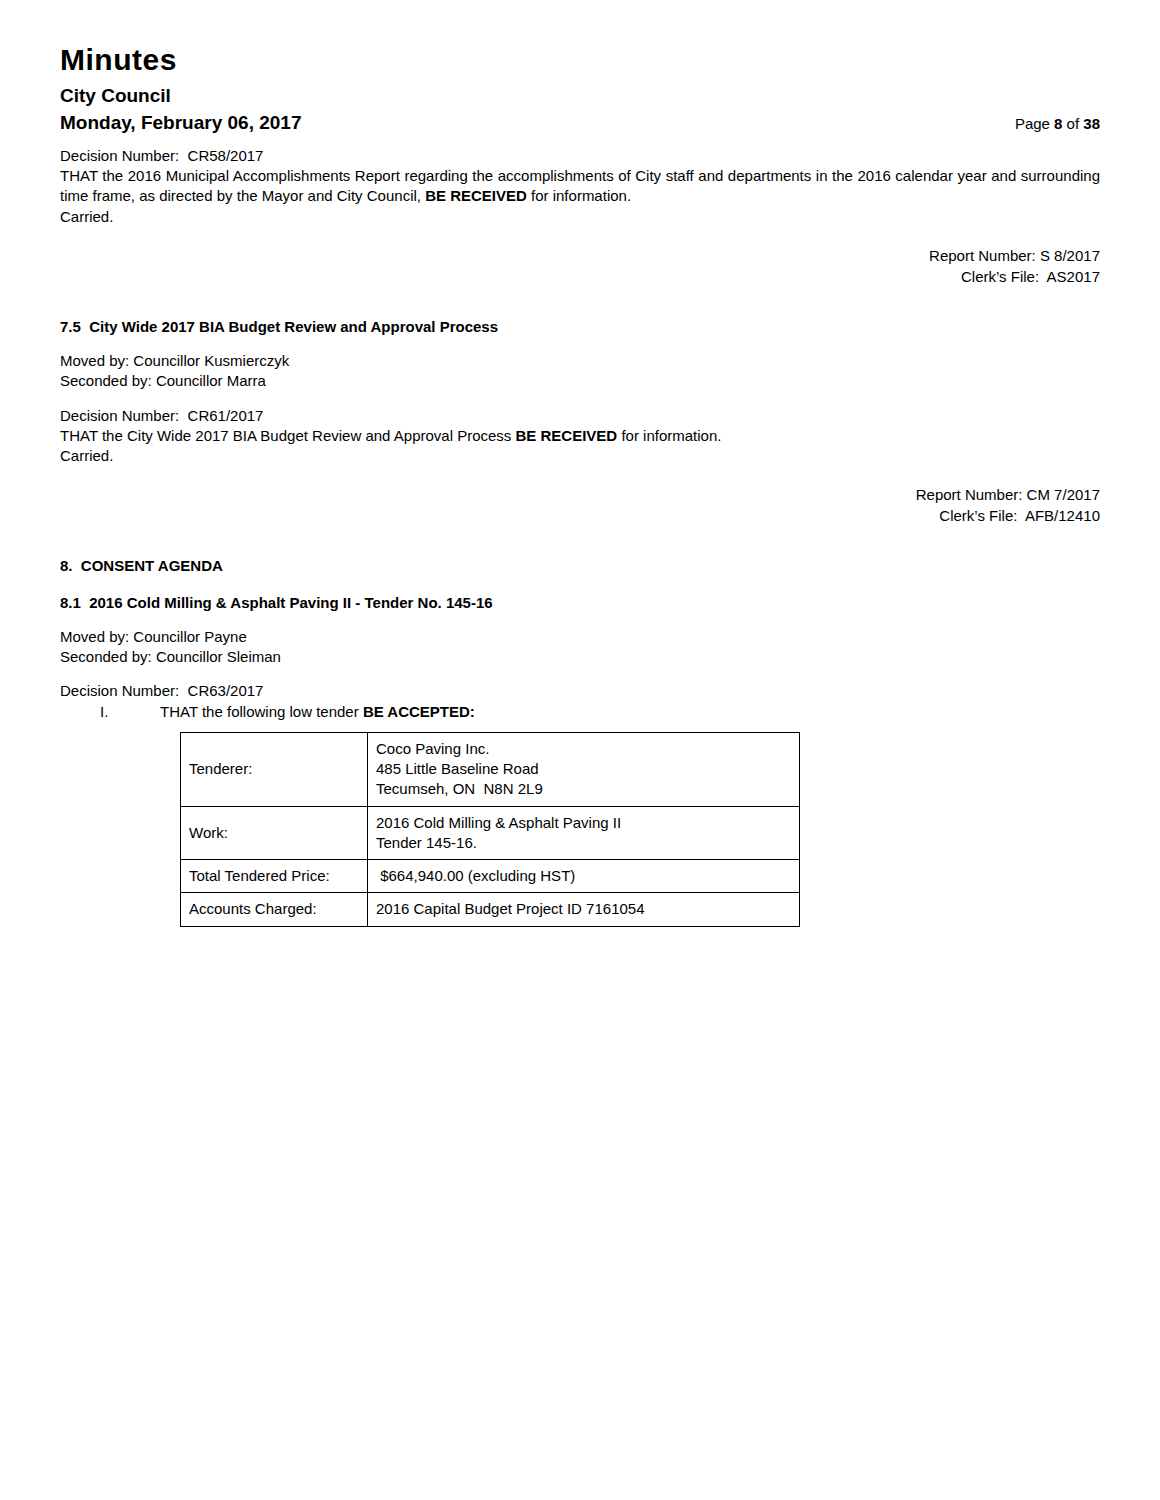Minutes
City Council
Monday, February 06, 2017 Page 8 of 38
Decision Number: CR58/2017
THAT the 2016 Municipal Accomplishments Report regarding the accomplishments of City staff and departments in the 2016 calendar year and surrounding time frame, as directed by the Mayor and City Council, BE RECEIVED for information.
Carried.
Report Number: S 8/2017
Clerk’s File: AS2017
7.5 City Wide 2017 BIA Budget Review and Approval Process
Moved by: Councillor Kusmierczyk
Seconded by: Councillor Marra
Decision Number: CR61/2017
THAT the City Wide 2017 BIA Budget Review and Approval Process BE RECEIVED for information.
Carried.
Report Number: CM 7/2017
Clerk’s File: AFB/12410
8. CONSENT AGENDA
8.1 2016 Cold Milling & Asphalt Paving II - Tender No. 145-16
Moved by: Councillor Payne
Seconded by: Councillor Sleiman
Decision Number: CR63/2017
I. THAT the following low tender BE ACCEPTED:
| Tenderer: | Coco Paving Inc. 485 Little Baseline Road Tecumseh, ON N8N 2L9 |
| Work: | 2016 Cold Milling & Asphalt Paving II Tender 145-16. |
| Total Tendered Price: | $664,940.00 (excluding HST) |
| Accounts Charged: | 2016 Capital Budget Project ID 7161054 |